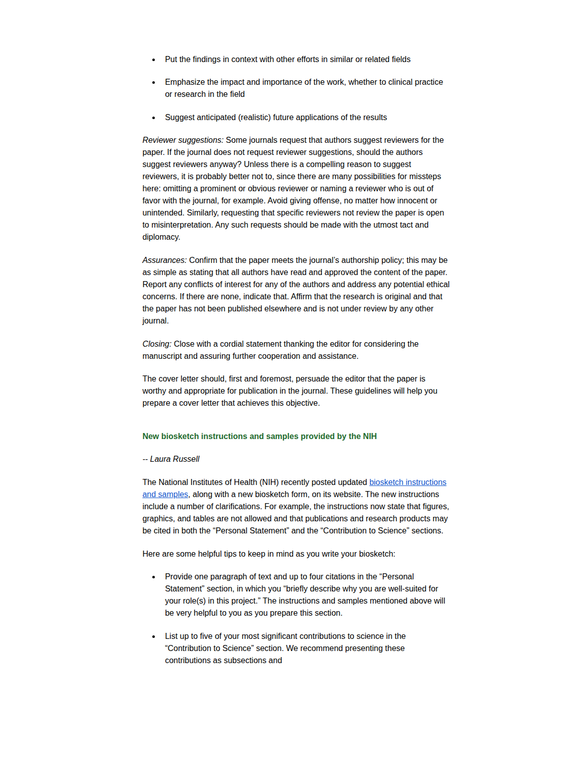Put the findings in context with other efforts in similar or related fields
Emphasize the impact and importance of the work, whether to clinical practice or research in the field
Suggest anticipated (realistic) future applications of the results
Reviewer suggestions: Some journals request that authors suggest reviewers for the paper. If the journal does not request reviewer suggestions, should the authors suggest reviewers anyway? Unless there is a compelling reason to suggest reviewers, it is probably better not to, since there are many possibilities for missteps here: omitting a prominent or obvious reviewer or naming a reviewer who is out of favor with the journal, for example. Avoid giving offense, no matter how innocent or unintended. Similarly, requesting that specific reviewers not review the paper is open to misinterpretation. Any such requests should be made with the utmost tact and diplomacy.
Assurances: Confirm that the paper meets the journal’s authorship policy; this may be as simple as stating that all authors have read and approved the content of the paper. Report any conflicts of interest for any of the authors and address any potential ethical concerns. If there are none, indicate that. Affirm that the research is original and that the paper has not been published elsewhere and is not under review by any other journal.
Closing: Close with a cordial statement thanking the editor for considering the manuscript and assuring further cooperation and assistance.
The cover letter should, first and foremost, persuade the editor that the paper is worthy and appropriate for publication in the journal. These guidelines will help you prepare a cover letter that achieves this objective.
New biosketch instructions and samples provided by the NIH
-- Laura Russell
The National Institutes of Health (NIH) recently posted updated biosketch instructions and samples, along with a new biosketch form, on its website. The new instructions include a number of clarifications. For example, the instructions now state that figures, graphics, and tables are not allowed and that publications and research products may be cited in both the “Personal Statement” and the “Contribution to Science” sections.
Here are some helpful tips to keep in mind as you write your biosketch:
Provide one paragraph of text and up to four citations in the “Personal Statement” section, in which you “briefly describe why you are well-suited for your role(s) in this project.” The instructions and samples mentioned above will be very helpful to you as you prepare this section.
List up to five of your most significant contributions to science in the “Contribution to Science” section. We recommend presenting these contributions as subsections and